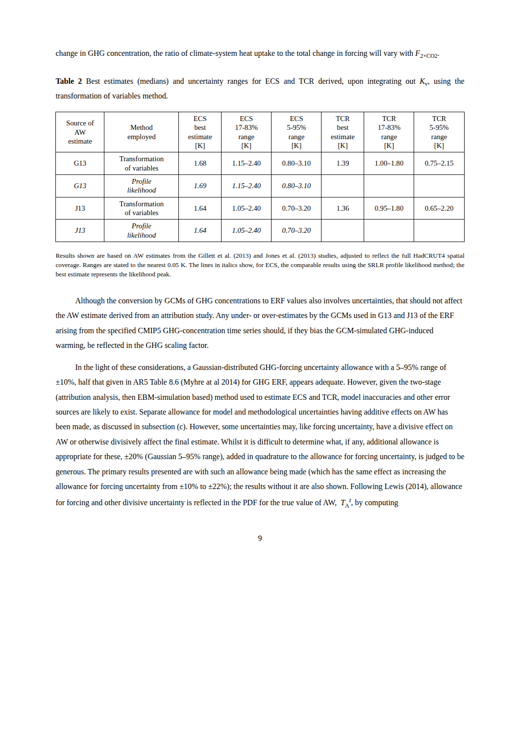change in GHG concentration, the ratio of climate-system heat uptake to the total change in forcing will vary with F2×CO2.
Table 2 Best estimates (medians) and uncertainty ranges for ECS and TCR derived, upon integrating out Kv, using the transformation of variables method.
| Source of AW estimate | Method employed | ECS best estimate [K] | ECS 17-83% range [K] | ECS 5-95% range [K] | TCR best estimate [K] | TCR 17-83% range [K] | TCR 5-95% range [K] |
| --- | --- | --- | --- | --- | --- | --- | --- |
| G13 | Transformation of variables | 1.68 | 1.15–2.40 | 0.80–3.10 | 1.39 | 1.00–1.80 | 0.75–2.15 |
| G13 | Profile likelihood | 1.69 | 1.15–2.40 | 0.80–3.10 | | | |
| J13 | Transformation of variables | 1.64 | 1.05–2.40 | 0.70–3.20 | 1.36 | 0.95–1.80 | 0.65–2.20 |
| J13 | Profile likelihood | 1.64 | 1.05–2.40 | 0.70–3.20 | | | |
Results shown are based on AW estimates from the Gillett et al. (2013) and Jones et al. (2013) studies, adjusted to reflect the full HadCRUT4 spatial coverage. Ranges are stated to the nearest 0.05 K. The lines in italics show, for ECS, the comparable results using the SRLR profile likelihood method; the best estimate represents the likelihood peak.
Although the conversion by GCMs of GHG concentrations to ERF values also involves uncertainties, that should not affect the AW estimate derived from an attribution study. Any under- or over-estimates by the GCMs used in G13 and J13 of the ERF arising from the specified CMIP5 GHG-concentration time series should, if they bias the GCM-simulated GHG-induced warming, be reflected in the GHG scaling factor.
In the light of these considerations, a Gaussian-distributed GHG-forcing uncertainty allowance with a 5–95% range of ±10%, half that given in AR5 Table 8.6 (Myhre at al 2014) for GHG ERF, appears adequate. However, given the two-stage (attribution analysis, then EBM-simulation based) method used to estimate ECS and TCR, model inaccuracies and other error sources are likely to exist. Separate allowance for model and methodological uncertainties having additive effects on AW has been made, as discussed in subsection (c). However, some uncertainties may, like forcing uncertainty, have a divisive effect on AW or otherwise divisively affect the final estimate. Whilst it is difficult to determine what, if any, additional allowance is appropriate for these, ±20% (Gaussian 5–95% range), added in quadrature to the allowance for forcing uncertainty, is judged to be generous. The primary results presented are with such an allowance being made (which has the same effect as increasing the allowance for forcing uncertainty from ±10% to ±22%); the results without it are also shown. Following Lewis (2014), allowance for forcing and other divisive uncertainty is reflected in the PDF for the true value of AW, TAt, by computing
9